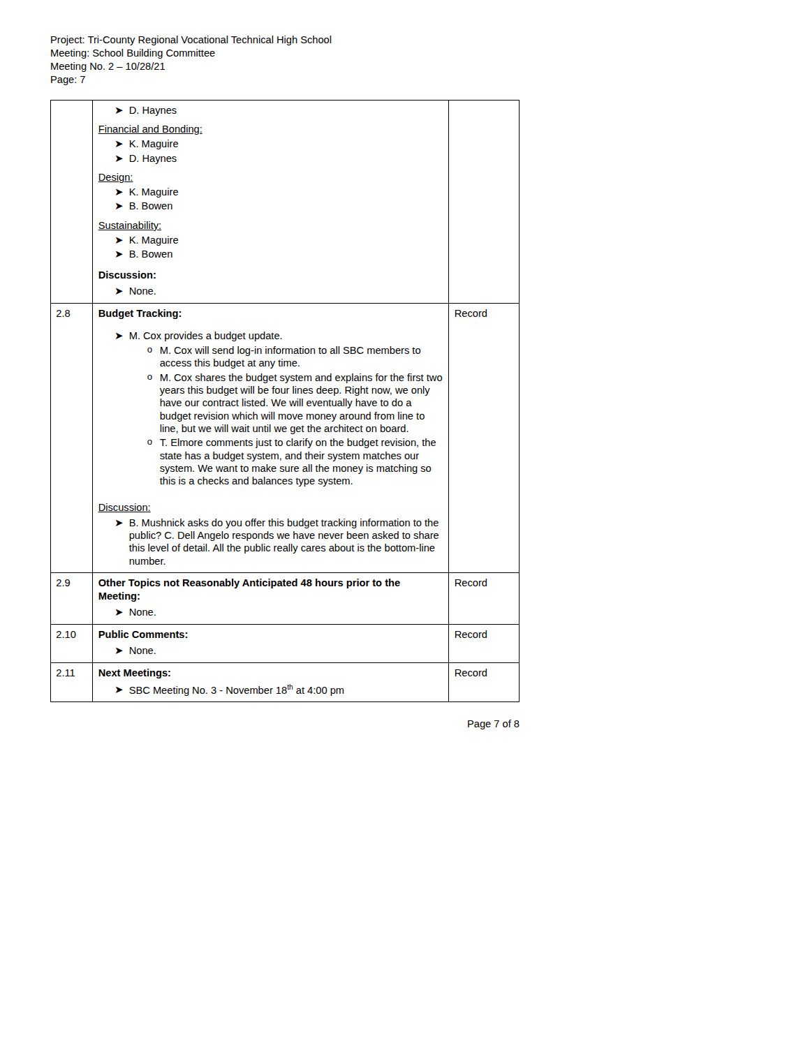Project: Tri-County Regional Vocational Technical High School
Meeting: School Building Committee
Meeting No. 2 – 10/28/21
Page: 7
| | D. Haynes Financial and Bonding: K. Maguire D. Haynes Design: K. Maguire B. Bowen Sustainability: K. Maguire B. Bowen Discussion: None. | |
| 2.8 | Budget Tracking: M. Cox provides a budget update. M. Cox will send log-in information to all SBC members to access this budget at any time. M. Cox shares the budget system and explains for the first two years this budget will be four lines deep. Right now, we only have our contract listed. We will eventually have to do a budget revision which will move money around from line to line, but we will wait until we get the architect on board. T. Elmore comments just to clarify on the budget revision, the state has a budget system, and their system matches our system. We want to make sure all the money is matching so this is a checks and balances type system. Discussion: B. Mushnick asks do you offer this budget tracking information to the public? C. Dell Angelo responds we have never been asked to share this level of detail. All the public really cares about is the bottom-line number. | Record |
| 2.9 | Other Topics not Reasonably Anticipated 48 hours prior to the Meeting: None. | Record |
| 2.10 | Public Comments: None. | Record |
| 2.11 | Next Meetings: SBC Meeting No. 3 - November 18 th at 4:00 pm | Record |
Page 7 of 8